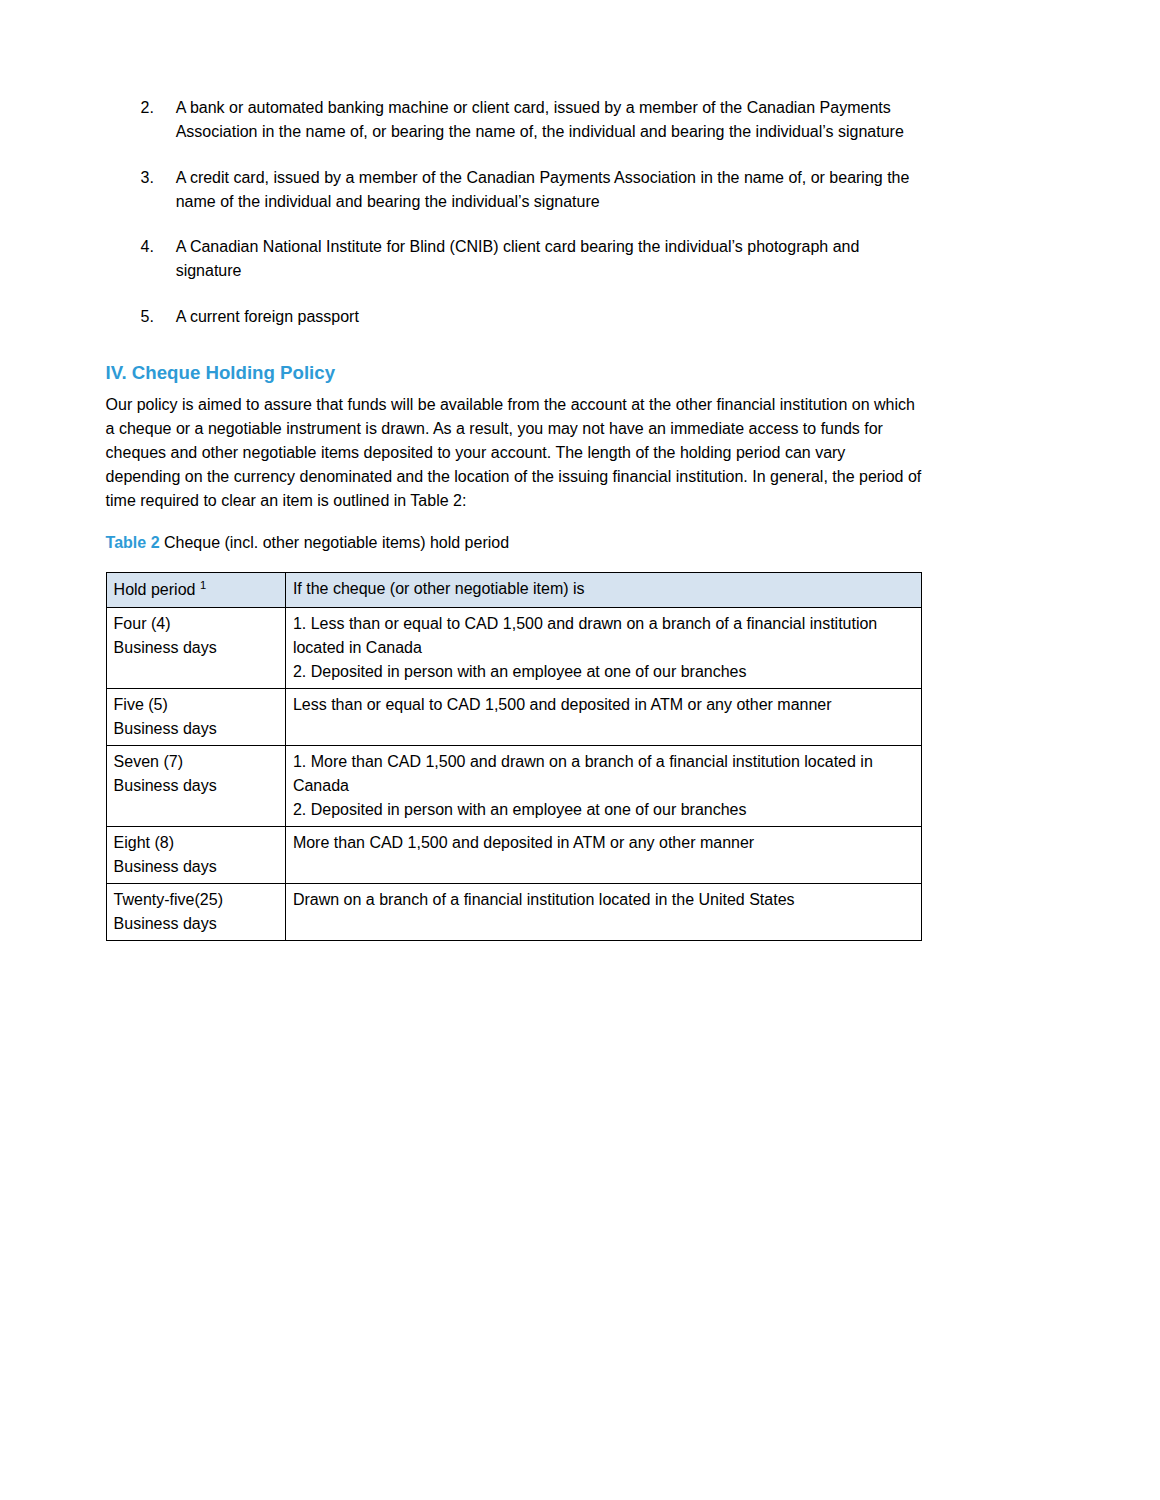A bank or automated banking machine or client card, issued by a member of the Canadian Payments Association in the name of, or bearing the name of, the individual and bearing the individual’s signature
A credit card, issued by a member of the Canadian Payments Association in the name of, or bearing the name of the individual and bearing the individual’s signature
A Canadian National Institute for Blind (CNIB) client card bearing the individual’s photograph and signature
A current foreign passport
IV. Cheque Holding Policy
Our policy is aimed to assure that funds will be available from the account at the other financial institution on which a cheque or a negotiable instrument is drawn. As a result, you may not have an immediate access to funds for cheques and other negotiable items deposited to your account. The length of the holding period can vary depending on the currency denominated and the location of the issuing financial institution. In general, the period of time required to clear an item is outlined in Table 2:
Table 2 Cheque (incl. other negotiable items) hold period
| Hold period 1 | If the cheque (or other negotiable item) is |
| --- | --- |
| Four (4) Business days | 1. Less than or equal to CAD 1,500 and drawn on a branch of a financial institution located in Canada 2. Deposited in person with an employee at one of our branches |
| Five (5) Business days | Less than or equal to CAD 1,500 and deposited in ATM or any other manner |
| Seven (7) Business days | 1. More than CAD 1,500 and drawn on a branch of a financial institution located in Canada 2. Deposited in person with an employee at one of our branches |
| Eight (8) Business days | More than CAD 1,500 and deposited in ATM or any other manner |
| Twenty-five(25) Business days | Drawn on a branch of a financial institution located in the United States |